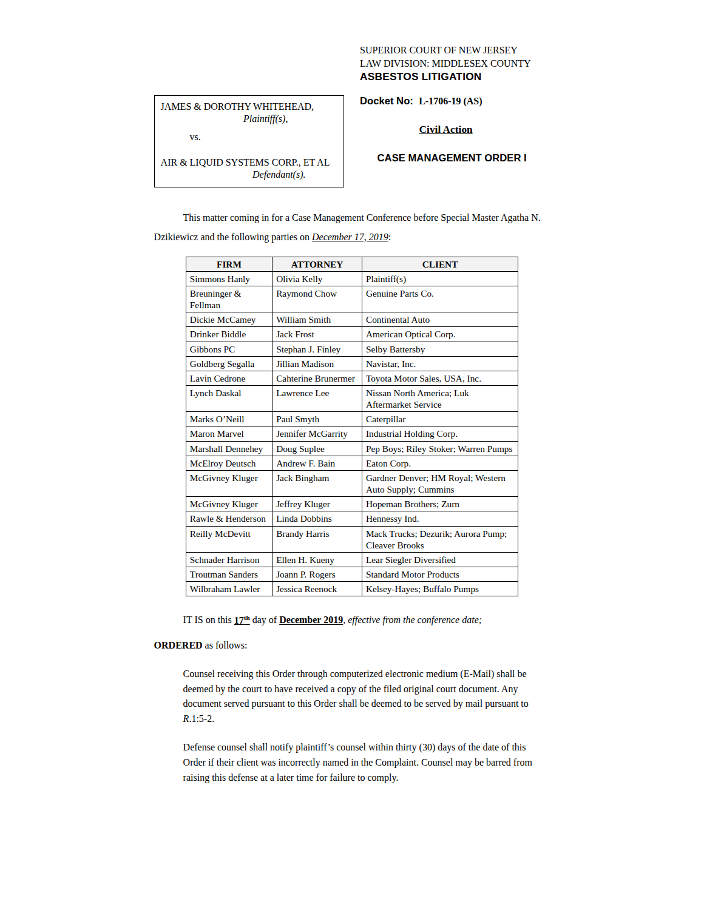SUPERIOR COURT OF NEW JERSEY
LAW DIVISION: MIDDLESEX COUNTY
ASBESTOS LITIGATION
JAMES & DOROTHY WHITEHEAD,
Plaintiff(s),
vs.
AIR & LIQUID SYSTEMS CORP., et al
Defendant(s).
Docket No: L-1706-19 (AS)
Civil Action
CASE MANAGEMENT ORDER I
This matter coming in for a Case Management Conference before Special Master Agatha N. Dzikiewicz and the following parties on December 17, 2019:
| FIRM | ATTORNEY | CLIENT |
| --- | --- | --- |
| Simmons Hanly | Olivia Kelly | Plaintiff(s) |
| Breuninger & Fellman | Raymond Chow | Genuine Parts Co. |
| Dickie McCamey | William Smith | Continental Auto |
| Drinker Biddle | Jack Frost | American Optical Corp. |
| Gibbons PC | Stephan J. Finley | Selby Battersby |
| Goldberg Segalla | Jillian Madison | Navistar, Inc. |
| Lavin Cedrone | Cahterine Brunermer | Toyota Motor Sales, USA, Inc. |
| Lynch Daskal | Lawrence Lee | Nissan North America; Luk Aftermarket Service |
| Marks O’Neill | Paul Smyth | Caterpillar |
| Maron Marvel | Jennifer McGarrity | Industrial Holding Corp. |
| Marshall Dennehey | Doug Suplee | Pep Boys; Riley Stoker; Warren Pumps |
| McElroy Deutsch | Andrew F. Bain | Eaton Corp. |
| McGivney Kluger | Jack Bingham | Gardner Denver; HM Royal; Western Auto Supply; Cummins |
| McGivney Kluger | Jeffrey Kluger | Hopeman Brothers; Zurn |
| Rawle & Henderson | Linda Dobbins | Hennessy Ind. |
| Reilly McDevitt | Brandy Harris | Mack Trucks; Dezurik; Aurora Pump; Cleaver Brooks |
| Schnader Harrison | Ellen H. Kueny | Lear Siegler Diversified |
| Troutman Sanders | Joann P. Rogers | Standard Motor Products |
| Wilbraham Lawler | Jessica Reenock | Kelsey-Hayes; Buffalo Pumps |
IT IS on this 17th day of December 2019, effective from the conference date;
ORDERED as follows:
Counsel receiving this Order through computerized electronic medium (E-Mail) shall be deemed by the court to have received a copy of the filed original court document. Any document served pursuant to this Order shall be deemed to be served by mail pursuant to R.1:5-2.
Defense counsel shall notify plaintiff’s counsel within thirty (30) days of the date of this Order if their client was incorrectly named in the Complaint. Counsel may be barred from raising this defense at a later time for failure to comply.